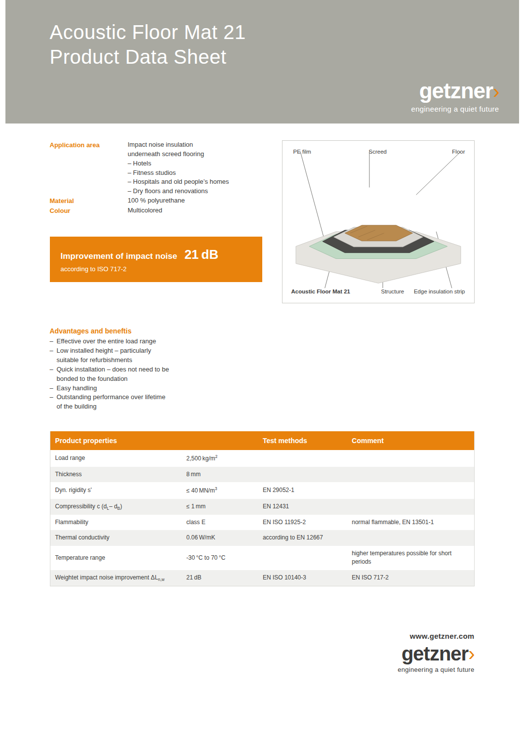Acoustic Floor Mat 21
Product Data Sheet
getzner›
engineering a quiet future
Application area
Impact noise insulation
underneath screed flooring
Hotels
Fitness studios
Hospitals and old people’s homes
Dry floors and renovations
Material
100 % polyurethane
Colour
Multicolored
Improvement of impact noise 21 dB
according to ISO 717-2
PE film Screed Floor Acoustic Floor Mat 21 Structure Edge insulation strip
Advantages and beneftis
Effective over the entire load range
Low installed height – particularly
suitable for refurbishments
Quick installation – does not need to be
bonded to the foundation
Easy handling
Outstanding performance over lifetime
of the building
| Product properties | Test methods | Comment |
| --- | --- | --- |
| Load range | 2,500 kg/m 2 | | |
| Thickness | 8 mm | | |
| Dyn. rigidity s' | ≤ 40 MN/m 3 | EN 29052-1 | |
| Compressibility c (d L – d B ) | ≤ 1 mm | EN 12431 | |
| Flammability | class E | EN ISO 11925-2 | normal flammable, EN 13501-1 |
| Thermal conductivity | 0.06 W/mK | according to EN 12667 | |
| Temperature range | -30 °C to 70 °C | | higher temperatures possible for short periods |
| Weightet impact noise improvement ΔL n,w | 21 dB | EN ISO 10140-3 | EN ISO 717-2 |
www.getzner.com
getzner›
engineering a quiet future